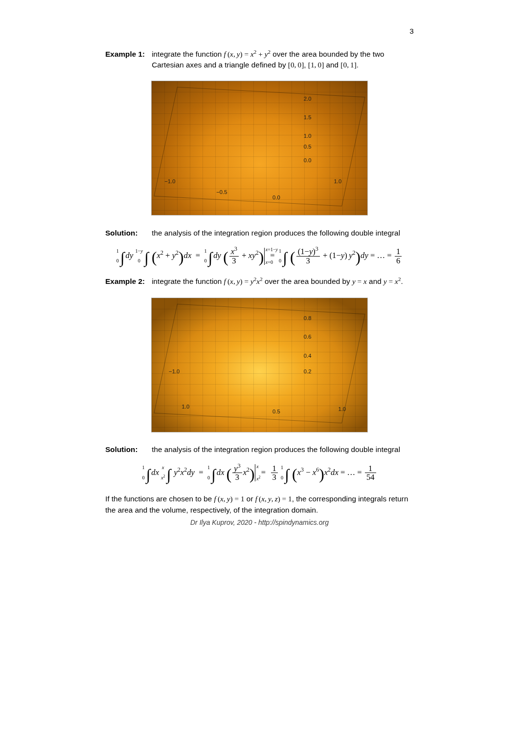3
Example 1:
integrate the function f (x, y) = x2 + y2 over the area bounded by the two Cartesian axes and a triangle defined by [0, 0], [1, 0] and [0, 1].
2.0 1.5 1.0 0.5 0.0 −1.0 −0.5 0.0 1.0
Solution:
the analysis of the integration region produces the following double integral
1 0∫dy 1−y 0∫ (x2 + y2) dx = 1 0∫dy (x33 + xy2) x=1−y x=0 = 1 0∫ ((1−y)33 + (1−y) y2) dy = … = 16
Example 2:
integrate the function f (x, y) = y2x2 over the area bounded by y = x and y = x2.
0.8 0.6 0.4 0.2 −1.0 1.0 0.5 1.0
Solution:
the analysis of the integration region produces the following double integral
1 0∫dx x x2∫ y2x2dy = 1 0∫dx (y33 x2) xx2 = 13 1 0∫ (x3 − x6) x2dx = … = 154
If the functions are chosen to be f (x, y) = 1 or f (x, y, z) = 1, the corresponding integrals return the area and the volume, respectively, of the integration domain.
Dr Ilya Kuprov, 2020 - http://spindynamics.org